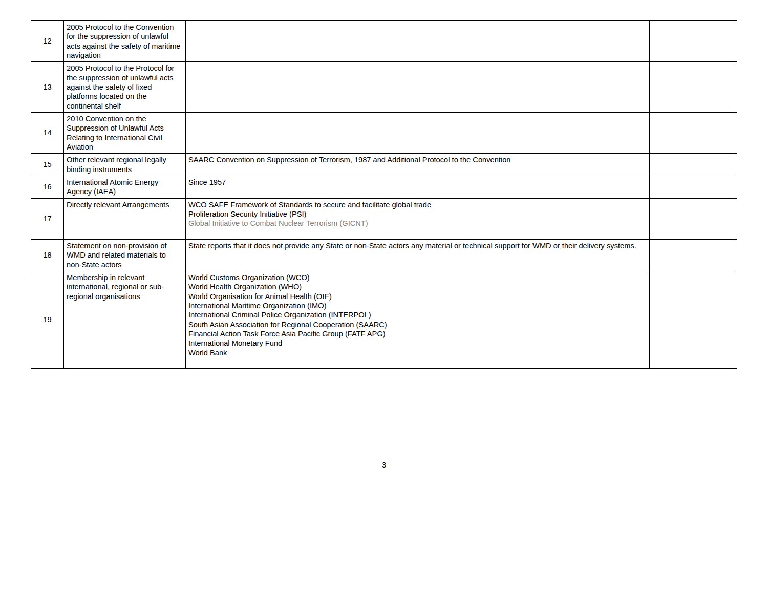| 12 | 2005 Protocol to the Convention for the suppression of unlawful acts against the safety of maritime navigation | | |
| 13 | 2005 Protocol to the Protocol for the suppression of unlawful acts against the safety of fixed platforms located on the continental shelf | | |
| 14 | 2010 Convention on the Suppression of Unlawful Acts Relating to International Civil Aviation | | |
| 15 | Other relevant regional legally binding instruments | SAARC Convention on Suppression of Terrorism, 1987 and Additional Protocol to the Convention | |
| 16 | International Atomic Energy Agency (IAEA) | Since 1957 | |
| 17 | Directly relevant Arrangements | WCO SAFE Framework of Standards to secure and facilitate global trade Proliferation Security Initiative (PSI) Global Initiative to Combat Nuclear Terrorism (GICNT) | |
| 18 | Statement on non-provision of WMD and related materials to non-State actors | State reports that it does not provide any State or non-State actors any material or technical support for WMD or their delivery systems. | |
| 19 | Membership in relevant international, regional or sub-regional organisations | World Customs Organization (WCO) World Health Organization (WHO) World Organisation for Animal Health (OIE) International Maritime Organization (IMO) International Criminal Police Organization (INTERPOL) South Asian Association for Regional Cooperation (SAARC) Financial Action Task Force Asia Pacific Group (FATF APG) International Monetary Fund World Bank | |
3